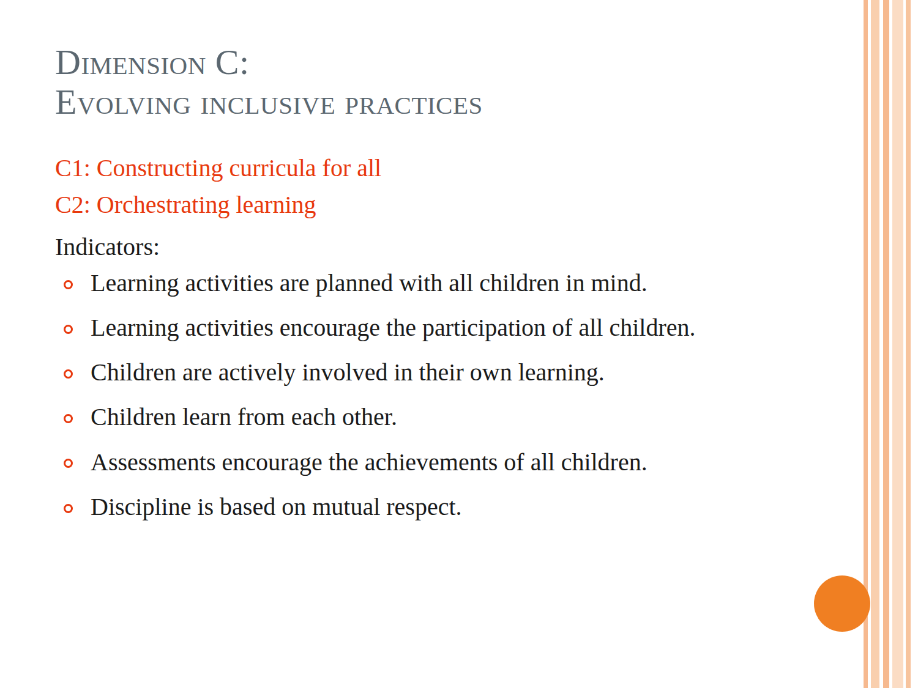Dimension C:
Evolving inclusive practices
C1: Constructing curricula for all
C2: Orchestrating learning
Indicators:
Learning activities are planned with all children in mind.
Learning activities encourage the participation of all children.
Children are actively involved in their own learning.
Children learn from each other.
Assessments encourage the achievements of all children.
Discipline is based on mutual respect.